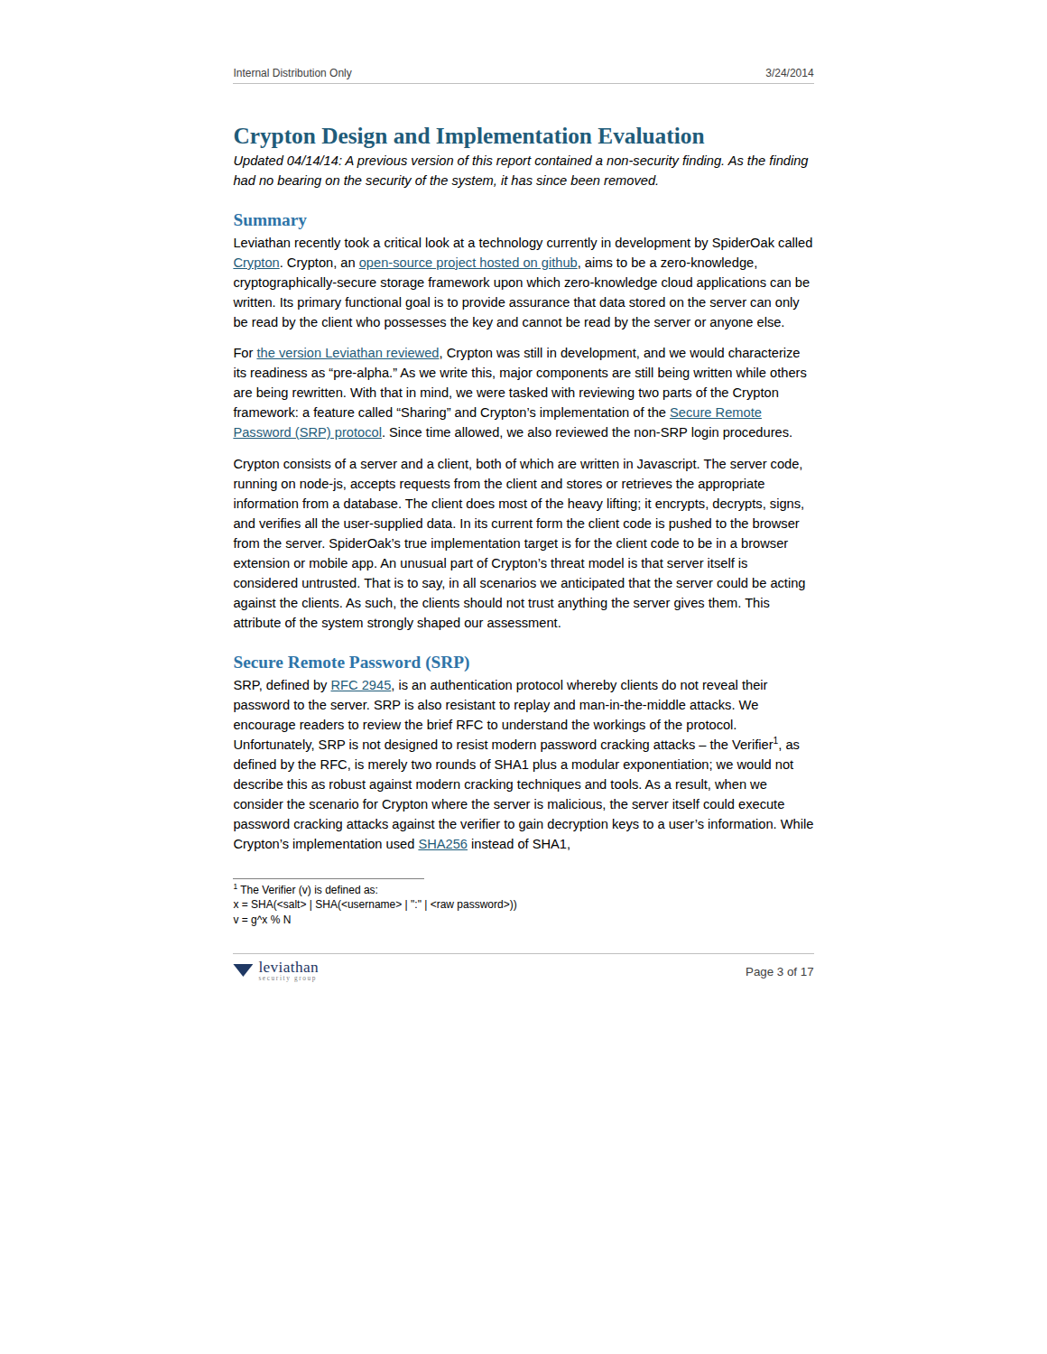Internal Distribution Only 3/24/2014
Crypton Design and Implementation Evaluation
Updated 04/14/14: A previous version of this report contained a non-security finding. As the finding had no bearing on the security of the system, it has since been removed.
Summary
Leviathan recently took a critical look at a technology currently in development by SpiderOak called Crypton. Crypton, an open-source project hosted on github, aims to be a zero-knowledge, cryptographically-secure storage framework upon which zero-knowledge cloud applications can be written. Its primary functional goal is to provide assurance that data stored on the server can only be read by the client who possesses the key and cannot be read by the server or anyone else.
For the version Leviathan reviewed, Crypton was still in development, and we would characterize its readiness as “pre-alpha.” As we write this, major components are still being written while others are being rewritten. With that in mind, we were tasked with reviewing two parts of the Crypton framework: a feature called “Sharing” and Crypton’s implementation of the Secure Remote Password (SRP) protocol. Since time allowed, we also reviewed the non-SRP login procedures.
Crypton consists of a server and a client, both of which are written in Javascript. The server code, running on node-js, accepts requests from the client and stores or retrieves the appropriate information from a database. The client does most of the heavy lifting; it encrypts, decrypts, signs, and verifies all the user-supplied data. In its current form the client code is pushed to the browser from the server. SpiderOak’s true implementation target is for the client code to be in a browser extension or mobile app. An unusual part of Crypton’s threat model is that server itself is considered untrusted. That is to say, in all scenarios we anticipated that the server could be acting against the clients. As such, the clients should not trust anything the server gives them. This attribute of the system strongly shaped our assessment.
Secure Remote Password (SRP)
SRP, defined by RFC 2945, is an authentication protocol whereby clients do not reveal their password to the server. SRP is also resistant to replay and man-in-the-middle attacks. We encourage readers to review the brief RFC to understand the workings of the protocol. Unfortunately, SRP is not designed to resist modern password cracking attacks – the Verifier1, as defined by the RFC, is merely two rounds of SHA1 plus a modular exponentiation; we would not describe this as robust against modern cracking techniques and tools. As a result, when we consider the scenario for Crypton where the server is malicious, the server itself could execute password cracking attacks against the verifier to gain decryption keys to a user’s information. While Crypton’s implementation used SHA256 instead of SHA1,
1 The Verifier (v) is defined as:
x = SHA(<salt> | SHA(<username> | ":" | <raw password>))
v = g^x % N
leviathansecurity group Page 3 of 17